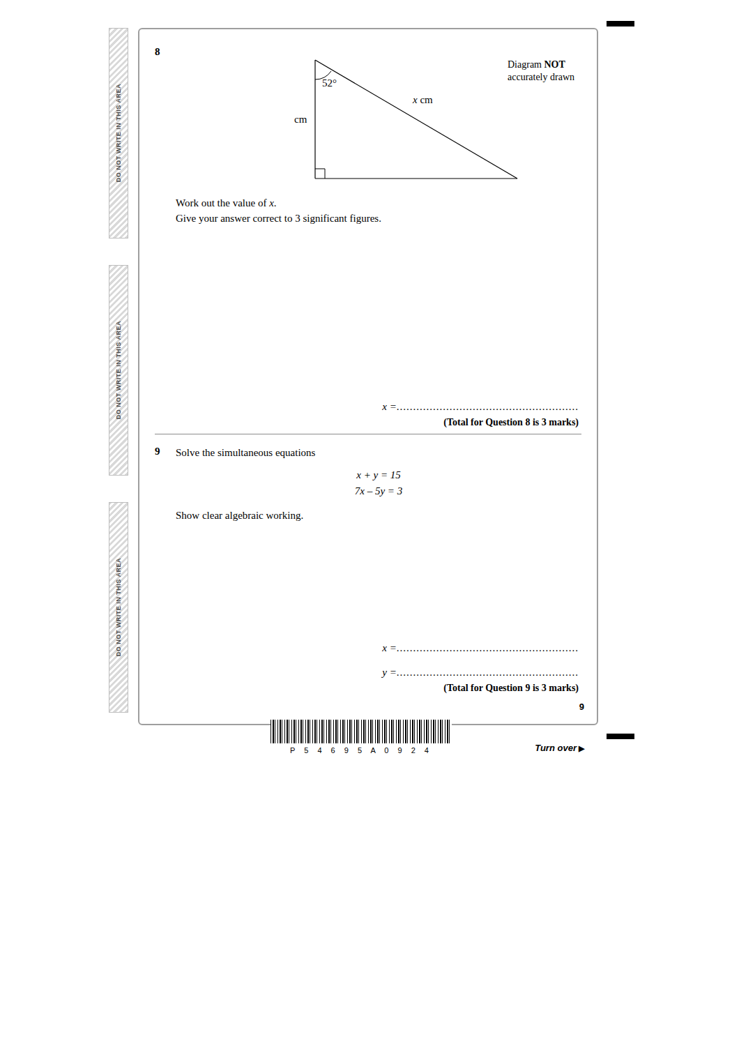DO NOT WRITE IN THIS AREA
DO NOT WRITE IN THIS AREA
DO NOT WRITE IN THIS AREA
8
Diagram NOT
accurately drawn
52° 12.6 cm x cm
Work out the value of x.
Give your answer correct to 3 significant figures.
x =.......................................................
(Total for Question 8 is 3 marks)
9
Solve the simultaneous equations
x + y = 15
7x – 5y = 3
Show clear algebraic working.
x =.......................................................
y =.......................................................
(Total for Question 9 is 3 marks)
9
P 5 4 6 9 5 A 0 9 2 4
Turn over